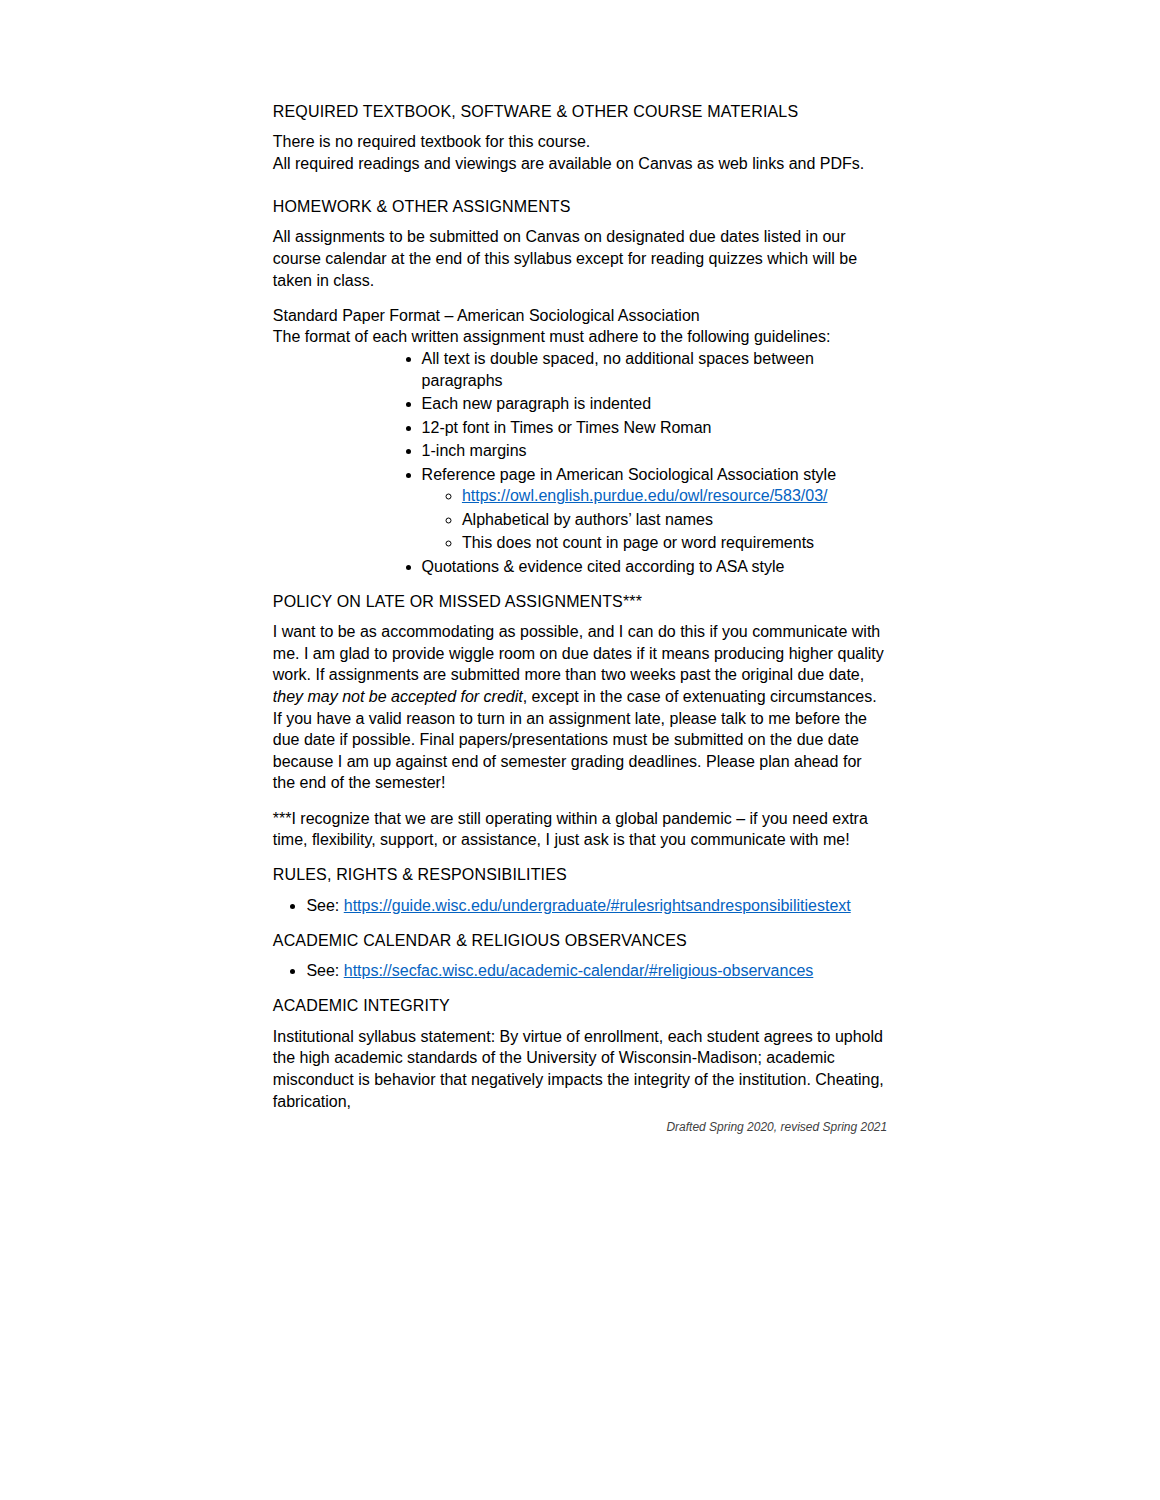REQUIRED TEXTBOOK, SOFTWARE & OTHER COURSE MATERIALS
There is no required textbook for this course.
All required readings and viewings are available on Canvas as web links and PDFs.
HOMEWORK & OTHER ASSIGNMENTS
All assignments to be submitted on Canvas on designated due dates listed in our course calendar at the end of this syllabus except for reading quizzes which will be taken in class.
Standard Paper Format – American Sociological Association
The format of each written assignment must adhere to the following guidelines:
All text is double spaced, no additional spaces between paragraphs
Each new paragraph is indented
12-pt font in Times or Times New Roman
1-inch margins
Reference page in American Sociological Association style
https://owl.english.purdue.edu/owl/resource/583/03/
Alphabetical by authors’ last names
This does not count in page or word requirements
Quotations & evidence cited according to ASA style
POLICY ON LATE OR MISSED ASSIGNMENTS***
I want to be as accommodating as possible, and I can do this if you communicate with me. I am glad to provide wiggle room on due dates if it means producing higher quality work. If assignments are submitted more than two weeks past the original due date, they may not be accepted for credit, except in the case of extenuating circumstances. If you have a valid reason to turn in an assignment late, please talk to me before the due date if possible. Final papers/presentations must be submitted on the due date because I am up against end of semester grading deadlines. Please plan ahead for the end of the semester!
***I recognize that we are still operating within a global pandemic – if you need extra time, flexibility, support, or assistance, I just ask is that you communicate with me!
RULES, RIGHTS & RESPONSIBILITIES
See: https://guide.wisc.edu/undergraduate/#rulesrightsandresponsibilitiestext
ACADEMIC CALENDAR & RELIGIOUS OBSERVANCES
See: https://secfac.wisc.edu/academic-calendar/#religious-observances
ACADEMIC INTEGRITY
Institutional syllabus statement: By virtue of enrollment, each student agrees to uphold the high academic standards of the University of Wisconsin-Madison; academic misconduct is behavior that negatively impacts the integrity of the institution. Cheating, fabrication,
Drafted Spring 2020, revised Spring 2021